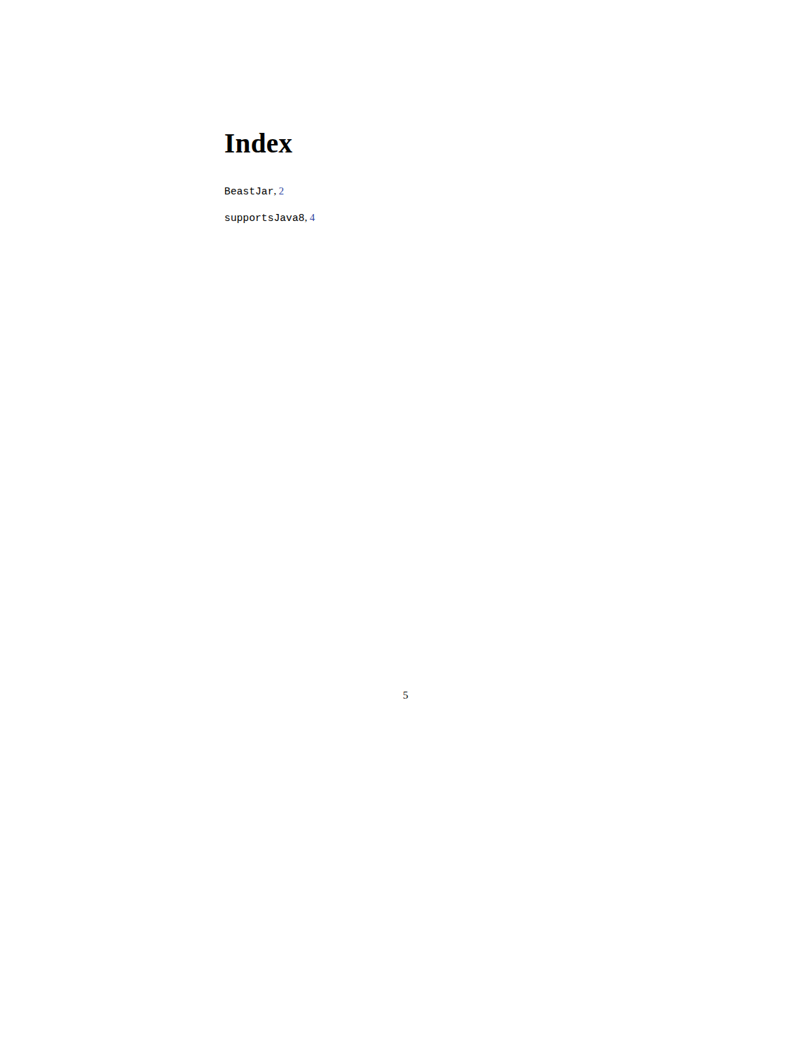Index
BeastJar, 2
supportsJava8, 4
5